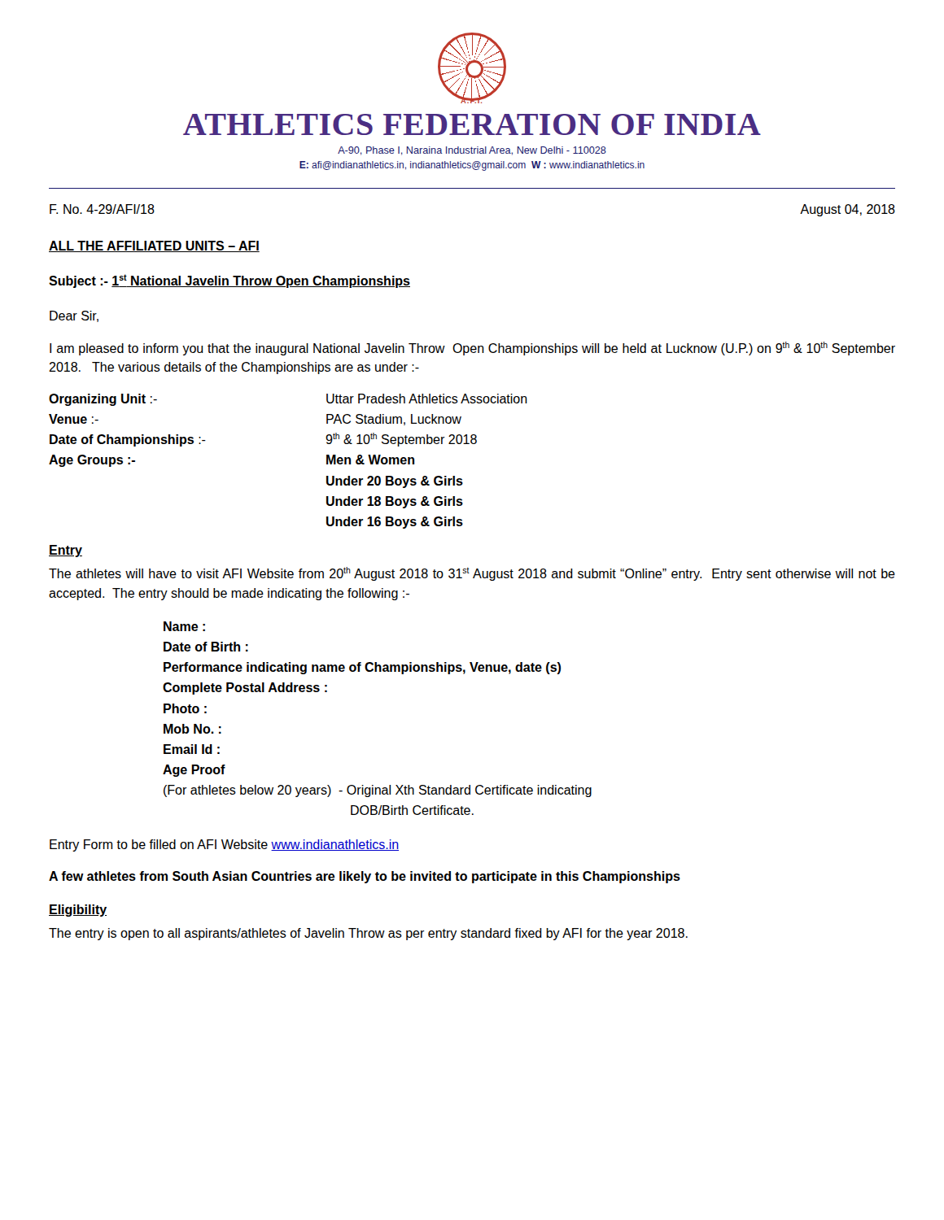A.F.I.
ATHLETICS FEDERATION OF INDIA
A-90, Phase I, Naraina Industrial Area, New Delhi - 110028
E: afi@indianathletics.in, indianathletics@gmail.com W : www.indianathletics.in
F. No. 4-29/AFI/18
August 04, 2018
ALL THE AFFILIATED UNITS – AFI
Subject :- 1st National Javelin Throw Open Championships
Dear Sir,
I am pleased to inform you that the inaugural National Javelin Throw Open Championships will be held at Lucknow (U.P.) on 9th & 10th September 2018. The various details of the Championships are as under :-
| Organizing Unit :- | Uttar Pradesh Athletics Association |
| Venue :- | PAC Stadium, Lucknow |
| Date of Championships :- | 9 th & 10 th September 2018 |
| Age Groups :- | Men & Women |
| | Under 20 Boys & Girls |
| | Under 18 Boys & Girls |
| | Under 16 Boys & Girls |
Entry
The athletes will have to visit AFI Website from 20th August 2018 to 31st August 2018 and submit “Online” entry. Entry sent otherwise will not be accepted. The entry should be made indicating the following :-
Name :
Date of Birth :
Performance indicating name of Championships, Venue, date (s)
Complete Postal Address :
Photo :
Mob No. :
Email Id :
Age Proof
(For athletes below 20 years) - Original Xth Standard Certificate indicating
DOB/Birth Certificate.
Entry Form to be filled on AFI Website www.indianathletics.in
A few athletes from South Asian Countries are likely to be invited to participate in this Championships
Eligibility
The entry is open to all aspirants/athletes of Javelin Throw as per entry standard fixed by AFI for the year 2018.